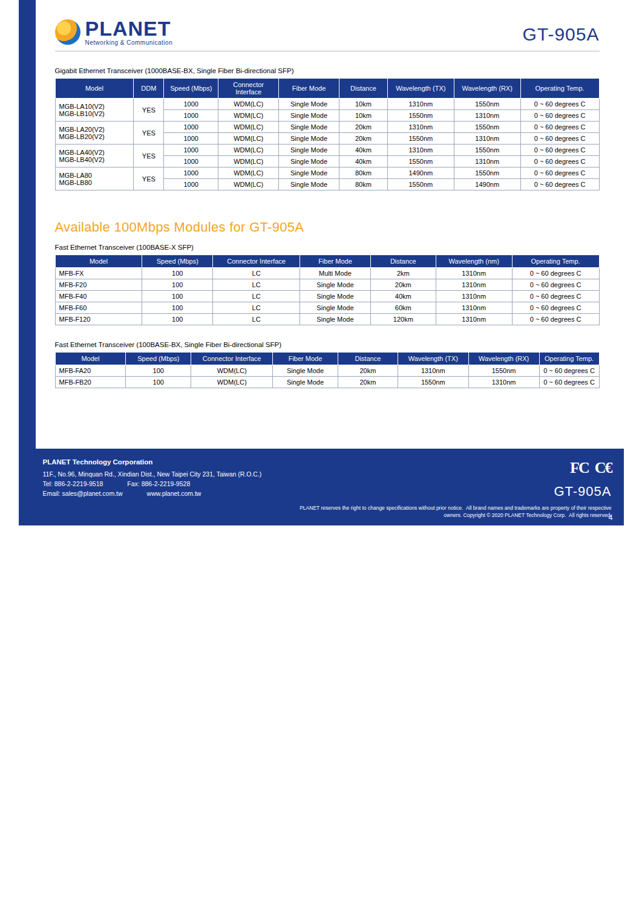PLANET
Networking & Communication
GT-905A
Gigabit Ethernet Transceiver (1000BASE-BX, Single Fiber Bi-directional SFP)
| Model | DDM | Speed (Mbps) | Connector Interface | Fiber Mode | Distance | Wavelength (TX) | Wavelength (RX) | Operating Temp. |
| --- | --- | --- | --- | --- | --- | --- | --- | --- |
| MGB-LA10(V2) MGB-LB10(V2) | YES | 1000 | WDM(LC) | Single Mode | 10km | 1310nm | 1550nm | 0 ~ 60 degrees C |
| 1000 | WDM(LC) | Single Mode | 10km | 1550nm | 1310nm | 0 ~ 60 degrees C |
| MGB-LA20(V2) MGB-LB20(V2) | YES | 1000 | WDM(LC) | Single Mode | 20km | 1310nm | 1550nm | 0 ~ 60 degrees C |
| 1000 | WDM(LC) | Single Mode | 20km | 1550nm | 1310nm | 0 ~ 60 degrees C |
| MGB-LA40(V2) MGB-LB40(V2) | YES | 1000 | WDM(LC) | Single Mode | 40km | 1310nm | 1550nm | 0 ~ 60 degrees C |
| 1000 | WDM(LC) | Single Mode | 40km | 1550nm | 1310nm | 0 ~ 60 degrees C |
| MGB-LA80 MGB-LB80 | YES | 1000 | WDM(LC) | Single Mode | 80km | 1490nm | 1550nm | 0 ~ 60 degrees C |
| 1000 | WDM(LC) | Single Mode | 80km | 1550nm | 1490nm | 0 ~ 60 degrees C |
Available 100Mbps Modules for GT-905A
Fast Ethernet Transceiver (100BASE-X SFP)
| Model | Speed (Mbps) | Connector Interface | Fiber Mode | Distance | Wavelength (nm) | Operating Temp. |
| --- | --- | --- | --- | --- | --- | --- |
| MFB-FX | 100 | LC | Multi Mode | 2km | 1310nm | 0 ~ 60 degrees C |
| MFB-F20 | 100 | LC | Single Mode | 20km | 1310nm | 0 ~ 60 degrees C |
| MFB-F40 | 100 | LC | Single Mode | 40km | 1310nm | 0 ~ 60 degrees C |
| MFB-F60 | 100 | LC | Single Mode | 60km | 1310nm | 0 ~ 60 degrees C |
| MFB-F120 | 100 | LC | Single Mode | 120km | 1310nm | 0 ~ 60 degrees C |
Fast Ethernet Transceiver (100BASE-BX, Single Fiber Bi-directional SFP)
| Model | Speed (Mbps) | Connector Interface | Fiber Mode | Distance | Wavelength (TX) | Wavelength (RX) | Operating Temp. |
| --- | --- | --- | --- | --- | --- | --- | --- |
| MFB-FA20 | 100 | WDM(LC) | Single Mode | 20km | 1310nm | 1550nm | 0 ~ 60 degrees C |
| MFB-FB20 | 100 | WDM(LC) | Single Mode | 20km | 1550nm | 1310nm | 0 ~ 60 degrees C |
PLANET Technology Corporation
11F., No.96, Minquan Rd., Xindian Dist., New Taipei City 231, Taiwan (R.O.C.)
Tel: 886-2-2219-9518 Fax: 886-2-2219-9528
Email: sales@planet.com.tw www.planet.com.tw
FC C€
GT-905A
PLANET reserves the right to change specifications without prior notice. All brand names and trademarks are property of their respective owners. Copyright © 2020 PLANET Technology Corp. All rights reserved.
4